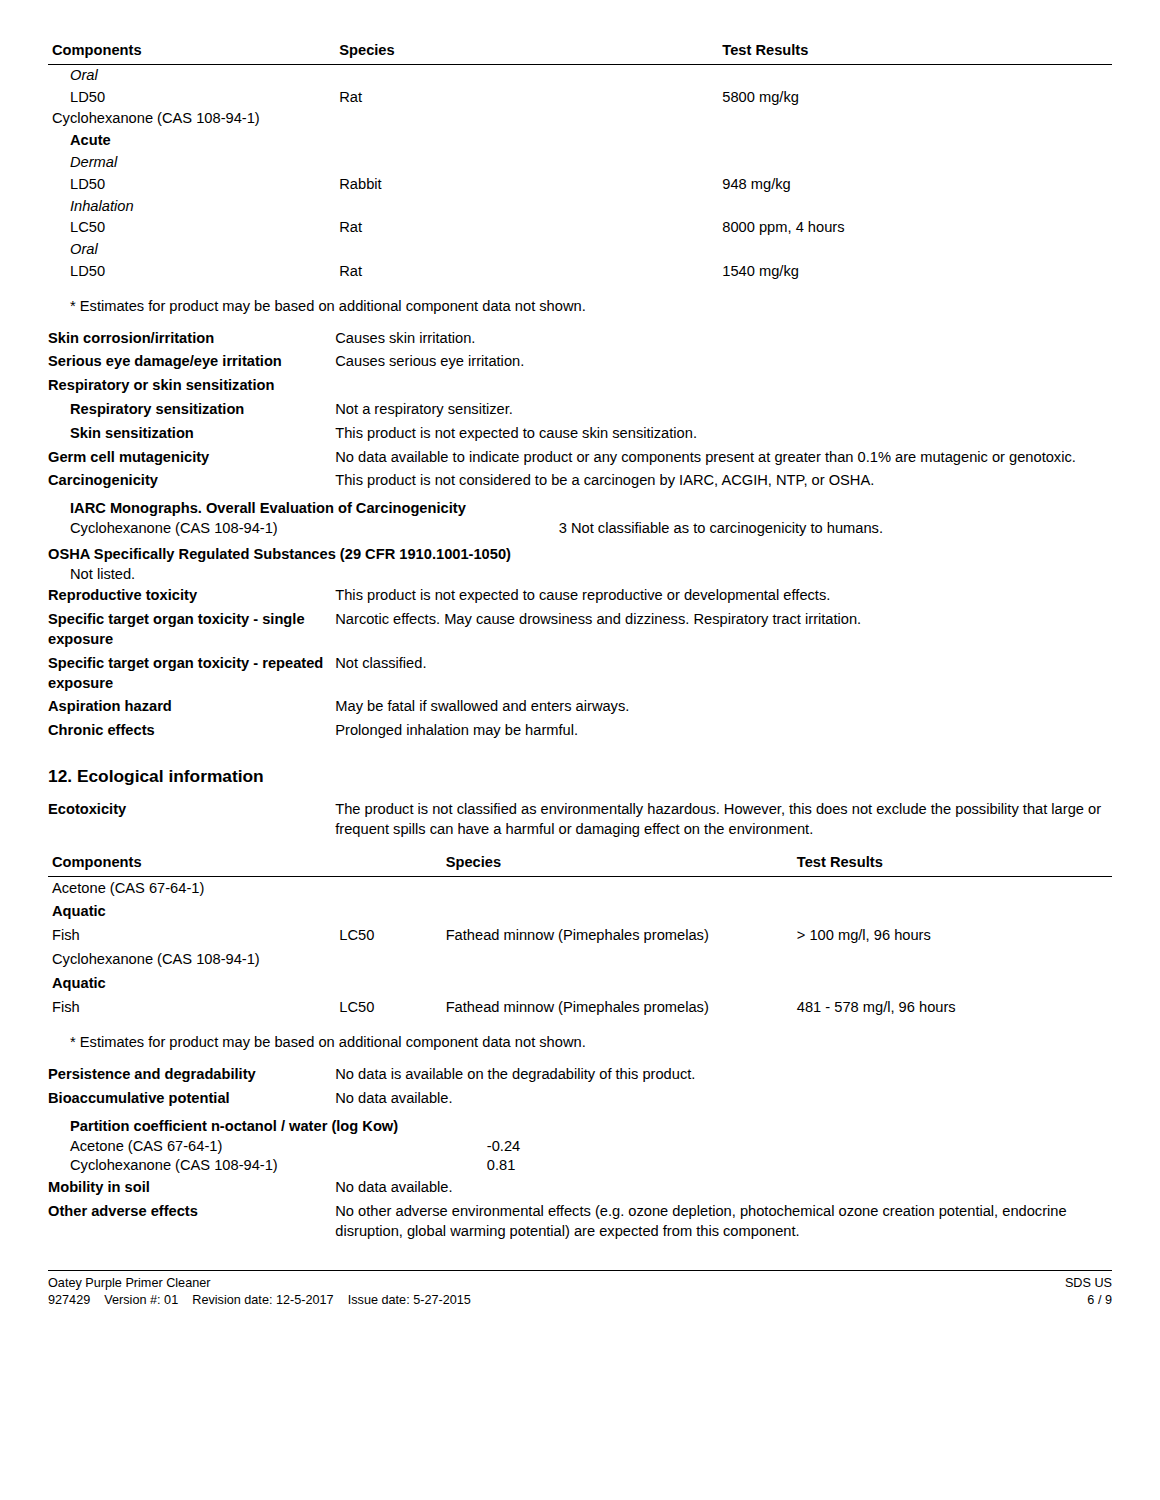| Components | Species | Test Results |
| --- | --- | --- |
| Oral | | |
| LD50 | Rat | 5800 mg/kg |
| Cyclohexanone (CAS 108-94-1) |
| Acute | | |
| Dermal | | |
| LD50 | Rabbit | 948 mg/kg |
| Inhalation | | |
| LC50 | Rat | 8000 ppm, 4 hours |
| Oral | | |
| LD50 | Rat | 1540 mg/kg |
* Estimates for product may be based on additional component data not shown.
| Skin corrosion/irritation | Causes skin irritation. |
| Serious eye damage/eye irritation | Causes serious eye irritation. |
| Respiratory or skin sensitization |
| Respiratory sensitization | Not a respiratory sensitizer. |
| Skin sensitization | This product is not expected to cause skin sensitization. |
| Germ cell mutagenicity | No data available to indicate product or any components present at greater than 0.1% are mutagenic or genotoxic. |
| Carcinogenicity | This product is not considered to be a carcinogen by IARC, ACGIH, NTP, or OSHA. |
IARC Monographs. Overall Evaluation of Carcinogenicity
Cyclohexanone (CAS 108-94-1)
3 Not classifiable as to carcinogenicity to humans.
OSHA Specifically Regulated Substances (29 CFR 1910.1001-1050)
Not listed.
| Reproductive toxicity | This product is not expected to cause reproductive or developmental effects. |
| Specific target organ toxicity - single exposure | Narcotic effects. May cause drowsiness and dizziness. Respiratory tract irritation. |
| Specific target organ toxicity - repeated exposure | Not classified. |
| Aspiration hazard | May be fatal if swallowed and enters airways. |
| Chronic effects | Prolonged inhalation may be harmful. |
12. Ecological information
| Ecotoxicity | The product is not classified as environmentally hazardous. However, this does not exclude the possibility that large or frequent spills can have a harmful or damaging effect on the environment. |
| Components | | Species | Test Results |
| --- | --- | --- | --- |
| Acetone (CAS 67-64-1) |
| Aquatic |
| Fish | LC50 | Fathead minnow (Pimephales promelas) | > 100 mg/l, 96 hours |
| Cyclohexanone (CAS 108-94-1) |
| Aquatic |
| Fish | LC50 | Fathead minnow (Pimephales promelas) | 481 - 578 mg/l, 96 hours |
* Estimates for product may be based on additional component data not shown.
| Persistence and degradability | No data is available on the degradability of this product. |
| Bioaccumulative potential | No data available. |
Partition coefficient n-octanol / water (log Kow)
Acetone (CAS 67-64-1)
-0.24
Cyclohexanone (CAS 108-94-1)
0.81
| Mobility in soil | No data available. |
| Other adverse effects | No other adverse environmental effects (e.g. ozone depletion, photochemical ozone creation potential, endocrine disruption, global warming potential) are expected from this component. |
Oatey Purple Primer Cleaner
927429 Version #: 01 Revision date: 12-5-2017 Issue date: 5-27-2015
SDS US
6 / 9